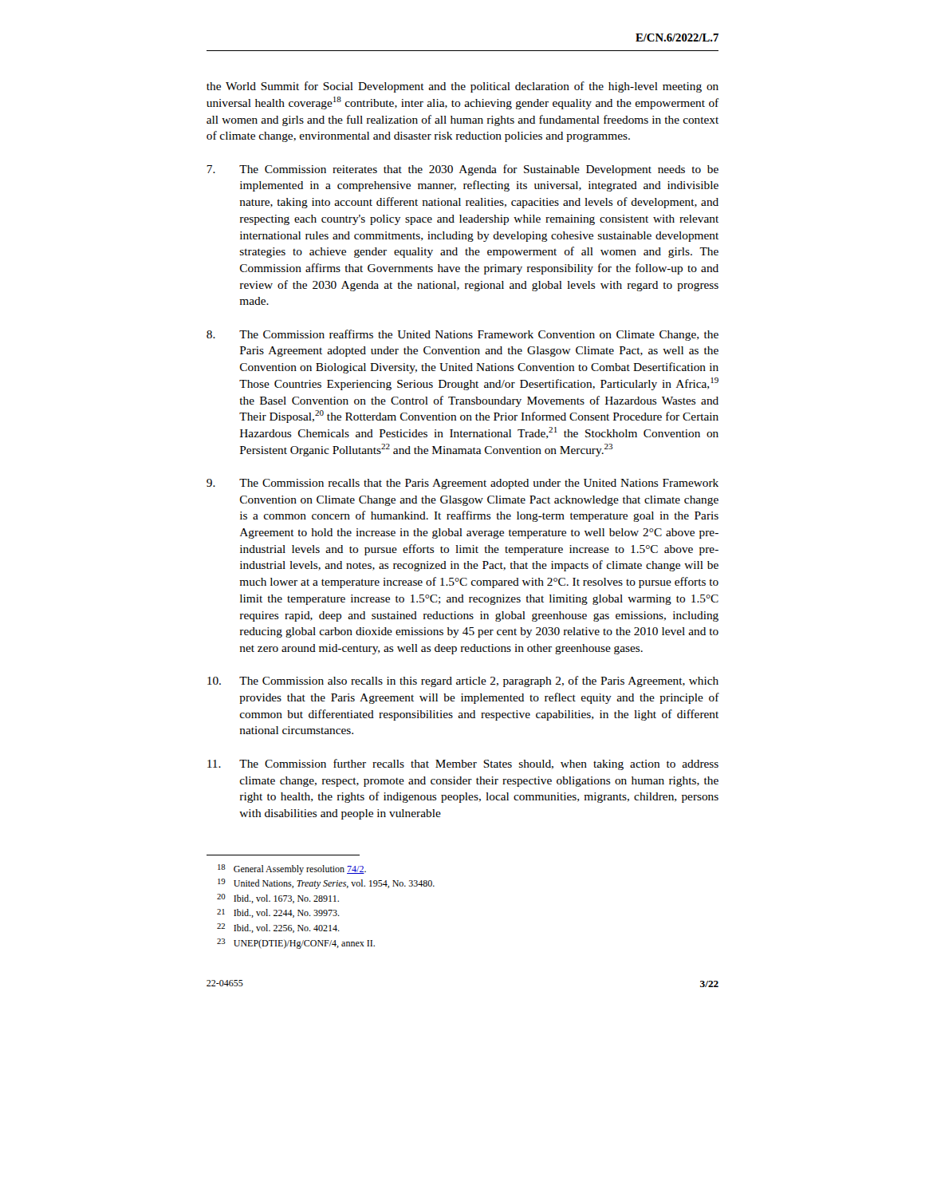E/CN.6/2022/L.7
the World Summit for Social Development and the political declaration of the high-level meeting on universal health coverage18 contribute, inter alia, to achieving gender equality and the empowerment of all women and girls and the full realization of all human rights and fundamental freedoms in the context of climate change, environmental and disaster risk reduction policies and programmes.
7.
The Commission reiterates that the 2030 Agenda for Sustainable Development needs to be implemented in a comprehensive manner, reflecting its universal, integrated and indivisible nature, taking into account different national realities, capacities and levels of development, and respecting each country's policy space and leadership while remaining consistent with relevant international rules and commitments, including by developing cohesive sustainable development strategies to achieve gender equality and the empowerment of all women and girls. The Commission affirms that Governments have the primary responsibility for the follow-up to and review of the 2030 Agenda at the national, regional and global levels with regard to progress made.
8.
The Commission reaffirms the United Nations Framework Convention on Climate Change, the Paris Agreement adopted under the Convention and the Glasgow Climate Pact, as well as the Convention on Biological Diversity, the United Nations Convention to Combat Desertification in Those Countries Experiencing Serious Drought and/or Desertification, Particularly in Africa,19 the Basel Convention on the Control of Transboundary Movements of Hazardous Wastes and Their Disposal,20 the Rotterdam Convention on the Prior Informed Consent Procedure for Certain Hazardous Chemicals and Pesticides in International Trade,21 the Stockholm Convention on Persistent Organic Pollutants22 and the Minamata Convention on Mercury.23
9.
The Commission recalls that the Paris Agreement adopted under the United Nations Framework Convention on Climate Change and the Glasgow Climate Pact acknowledge that climate change is a common concern of humankind. It reaffirms the long-term temperature goal in the Paris Agreement to hold the increase in the global average temperature to well below 2°C above pre-industrial levels and to pursue efforts to limit the temperature increase to 1.5°C above pre-industrial levels, and notes, as recognized in the Pact, that the impacts of climate change will be much lower at a temperature increase of 1.5°C compared with 2°C. It resolves to pursue efforts to limit the temperature increase to 1.5°C; and recognizes that limiting global warming to 1.5°C requires rapid, deep and sustained reductions in global greenhouse gas emissions, including reducing global carbon dioxide emissions by 45 per cent by 2030 relative to the 2010 level and to net zero around mid-century, as well as deep reductions in other greenhouse gases.
10.
The Commission also recalls in this regard article 2, paragraph 2, of the Paris Agreement, which provides that the Paris Agreement will be implemented to reflect equity and the principle of common but differentiated responsibilities and respective capabilities, in the light of different national circumstances.
11.
The Commission further recalls that Member States should, when taking action to address climate change, respect, promote and consider their respective obligations on human rights, the right to health, the rights of indigenous peoples, local communities, migrants, children, persons with disabilities and people in vulnerable
18 General Assembly resolution 74/2.
19 United Nations, Treaty Series, vol. 1954, No. 33480.
20 Ibid., vol. 1673, No. 28911.
21 Ibid., vol. 2244, No. 39973.
22 Ibid., vol. 2256, No. 40214.
23 UNEP(DTIE)/Hg/CONF/4, annex II.
22-04655
3/22